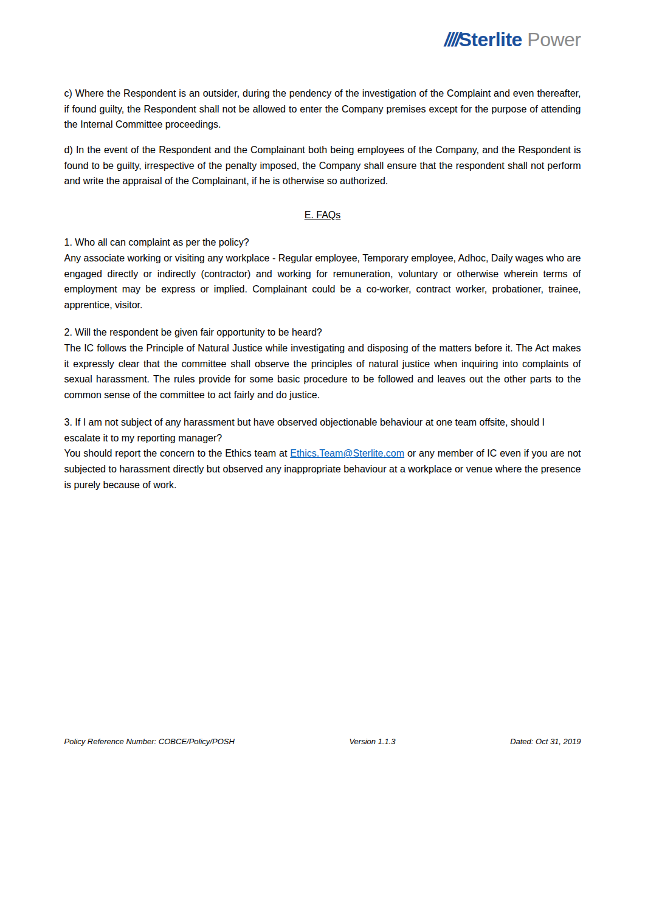////Sterlite Power
c) Where the Respondent is an outsider, during the pendency of the investigation of the Complaint and even thereafter, if found guilty, the Respondent shall not be allowed to enter the Company premises except for the purpose of attending the Internal Committee proceedings.
d) In the event of the Respondent and the Complainant both being employees of the Company, and the Respondent is found to be guilty, irrespective of the penalty imposed, the Company shall ensure that the respondent shall not perform and write the appraisal of the Complainant, if he is otherwise so authorized.
E. FAQs
1. Who all can complaint as per the policy?
Any associate working or visiting any workplace - Regular employee, Temporary employee, Adhoc, Daily wages who are engaged directly or indirectly (contractor) and working for remuneration, voluntary or otherwise wherein terms of employment may be express or implied. Complainant could be a co-worker, contract worker, probationer, trainee, apprentice, visitor.
2. Will the respondent be given fair opportunity to be heard?
The IC follows the Principle of Natural Justice while investigating and disposing of the matters before it. The Act makes it expressly clear that the committee shall observe the principles of natural justice when inquiring into complaints of sexual harassment. The rules provide for some basic procedure to be followed and leaves out the other parts to the common sense of the committee to act fairly and do justice.
3. If I am not subject of any harassment but have observed objectionable behaviour at one team offsite, should I escalate it to my reporting manager?
You should report the concern to the Ethics team at Ethics.Team@Sterlite.com or any member of IC even if you are not subjected to harassment directly but observed any inappropriate behaviour at a workplace or venue where the presence is purely because of work.
Policy Reference Number: COBCE/Policy/POSH Version 1.1.3 Dated: Oct 31, 2019